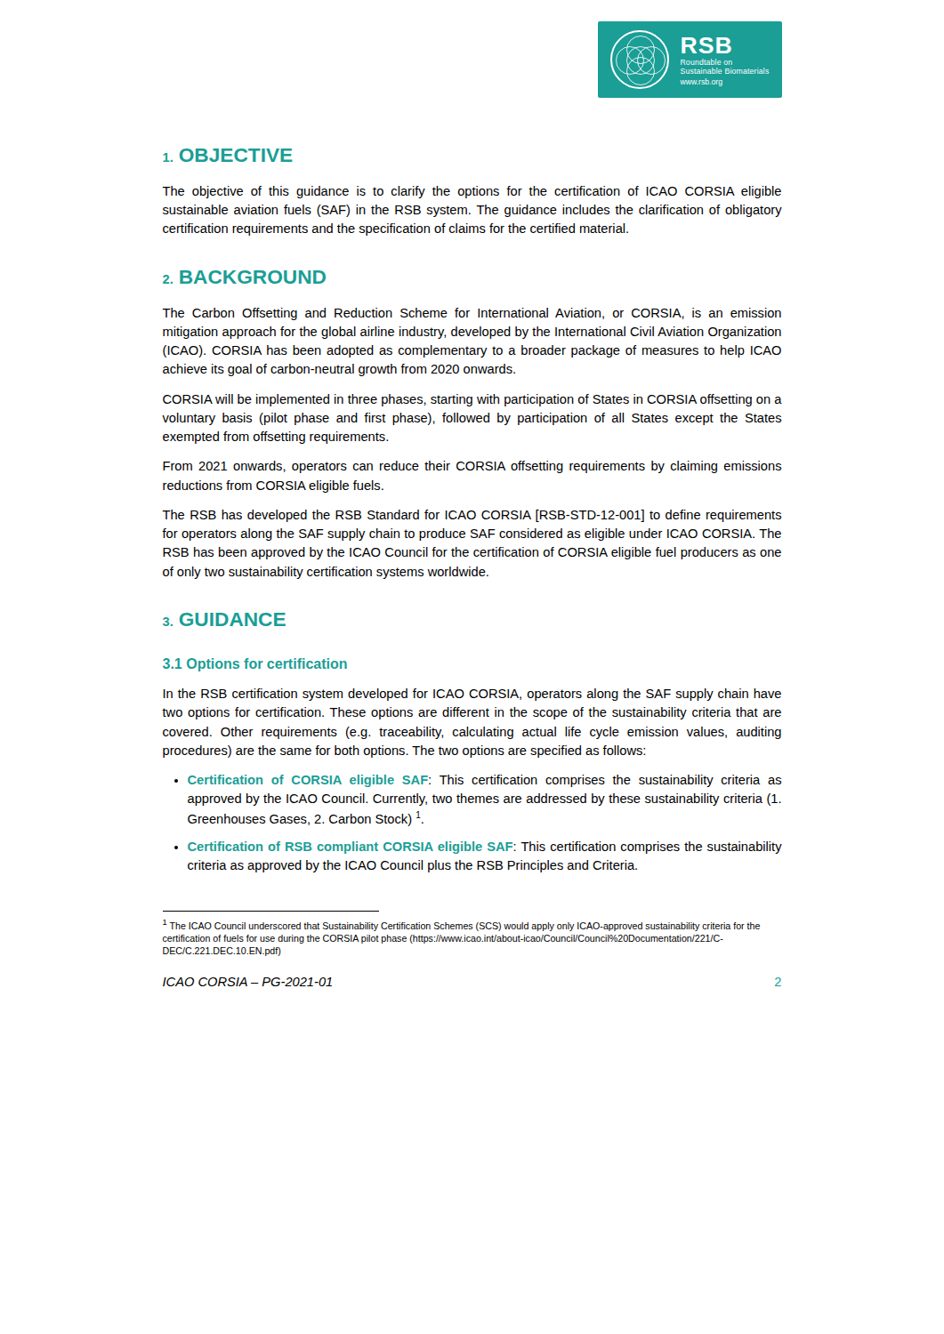RSB
Roundtable on
Sustainable Biomaterials
www.rsb.org
1. OBJECTIVE
The objective of this guidance is to clarify the options for the certification of ICAO CORSIA eligible sustainable aviation fuels (SAF) in the RSB system. The guidance includes the clarification of obligatory certification requirements and the specification of claims for the certified material.
2. BACKGROUND
The Carbon Offsetting and Reduction Scheme for International Aviation, or CORSIA, is an emission mitigation approach for the global airline industry, developed by the International Civil Aviation Organization (ICAO). CORSIA has been adopted as complementary to a broader package of measures to help ICAO achieve its goal of carbon-neutral growth from 2020 onwards.
CORSIA will be implemented in three phases, starting with participation of States in CORSIA offsetting on a voluntary basis (pilot phase and first phase), followed by participation of all States except the States exempted from offsetting requirements.
From 2021 onwards, operators can reduce their CORSIA offsetting requirements by claiming emissions reductions from CORSIA eligible fuels.
The RSB has developed the RSB Standard for ICAO CORSIA [RSB-STD-12-001] to define requirements for operators along the SAF supply chain to produce SAF considered as eligible under ICAO CORSIA. The RSB has been approved by the ICAO Council for the certification of CORSIA eligible fuel producers as one of only two sustainability certification systems worldwide.
3. GUIDANCE
3.1 Options for certification
In the RSB certification system developed for ICAO CORSIA, operators along the SAF supply chain have two options for certification. These options are different in the scope of the sustainability criteria that are covered. Other requirements (e.g. traceability, calculating actual life cycle emission values, auditing procedures) are the same for both options. The two options are specified as follows:
Certification of CORSIA eligible SAF: This certification comprises the sustainability criteria as approved by the ICAO Council. Currently, two themes are addressed by these sustainability criteria (1. Greenhouses Gases, 2. Carbon Stock) 1.
Certification of RSB compliant CORSIA eligible SAF: This certification comprises the sustainability criteria as approved by the ICAO Council plus the RSB Principles and Criteria.
1 The ICAO Council underscored that Sustainability Certification Schemes (SCS) would apply only ICAO-approved sustainability criteria for the certification of fuels for use during the CORSIA pilot phase (https://www.icao.int/about-icao/Council/Council%20Documentation/221/C-DEC/C.221.DEC.10.EN.pdf)
ICAO CORSIA – PG-2021-01
2